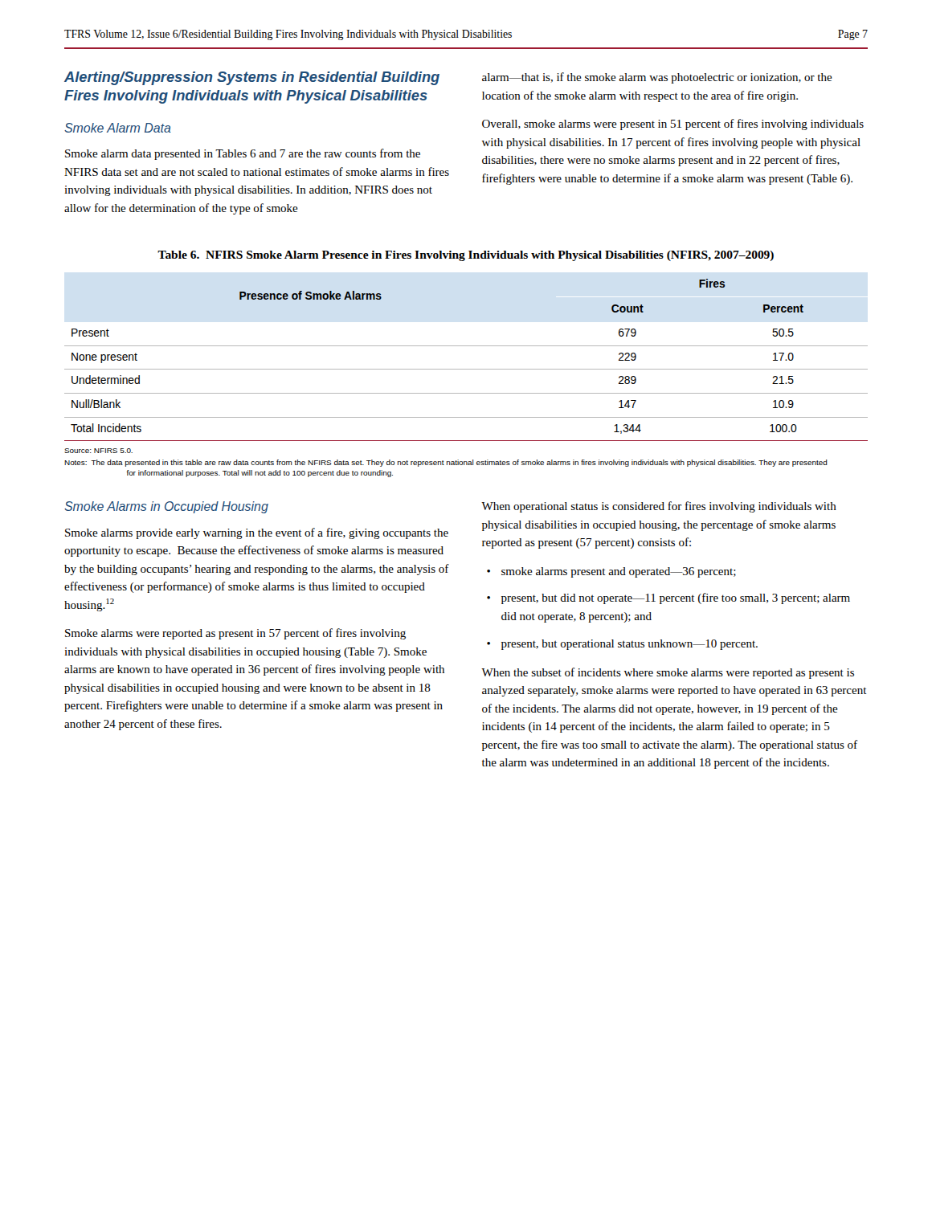TFRS Volume 12, Issue 6/Residential Building Fires Involving Individuals with Physical Disabilities
Page 7
Alerting/Suppression Systems in Residential Building Fires Involving Individuals with Physical Disabilities
Smoke Alarm Data
Smoke alarm data presented in Tables 6 and 7 are the raw counts from the NFIRS data set and are not scaled to national estimates of smoke alarms in fires involving individuals with physical disabilities. In addition, NFIRS does not allow for the determination of the type of smoke
alarm—that is, if the smoke alarm was photoelectric or ionization, or the location of the smoke alarm with respect to the area of fire origin.
Overall, smoke alarms were present in 51 percent of fires involving individuals with physical disabilities. In 17 percent of fires involving people with physical disabilities, there were no smoke alarms present and in 22 percent of fires, firefighters were unable to determine if a smoke alarm was present (Table 6).
Table 6. NFIRS Smoke Alarm Presence in Fires Involving Individuals with Physical Disabilities (NFIRS, 2007–2009)
| Presence of Smoke Alarms | Fires |
| --- | --- |
| Count | Percent |
| Present | 679 | 50.5 |
| None present | 229 | 17.0 |
| Undetermined | 289 | 21.5 |
| Null/Blank | 147 | 10.9 |
| Total Incidents | 1,344 | 100.0 |
Source: NFIRS 5.0.
Notes: The data presented in this table are raw data counts from the NFIRS data set. They do not represent national estimates of smoke alarms in fires involving individuals with physical disabilities. They are presented for informational purposes. Total will not add to 100 percent due to rounding.
Smoke Alarms in Occupied Housing
Smoke alarms provide early warning in the event of a fire, giving occupants the opportunity to escape. Because the effectiveness of smoke alarms is measured by the building occupants’ hearing and responding to the alarms, the analysis of effectiveness (or performance) of smoke alarms is thus limited to occupied housing.12
Smoke alarms were reported as present in 57 percent of fires involving individuals with physical disabilities in occupied housing (Table 7). Smoke alarms are known to have operated in 36 percent of fires involving people with physical disabilities in occupied housing and were known to be absent in 18 percent. Firefighters were unable to determine if a smoke alarm was present in another 24 percent of these fires.
When operational status is considered for fires involving individuals with physical disabilities in occupied housing, the percentage of smoke alarms reported as present (57 percent) consists of:
smoke alarms present and operated—36 percent;
present, but did not operate—11 percent (fire too small, 3 percent; alarm did not operate, 8 percent); and
present, but operational status unknown—10 percent.
When the subset of incidents where smoke alarms were reported as present is analyzed separately, smoke alarms were reported to have operated in 63 percent of the incidents. The alarms did not operate, however, in 19 percent of the incidents (in 14 percent of the incidents, the alarm failed to operate; in 5 percent, the fire was too small to activate the alarm). The operational status of the alarm was undetermined in an additional 18 percent of the incidents.